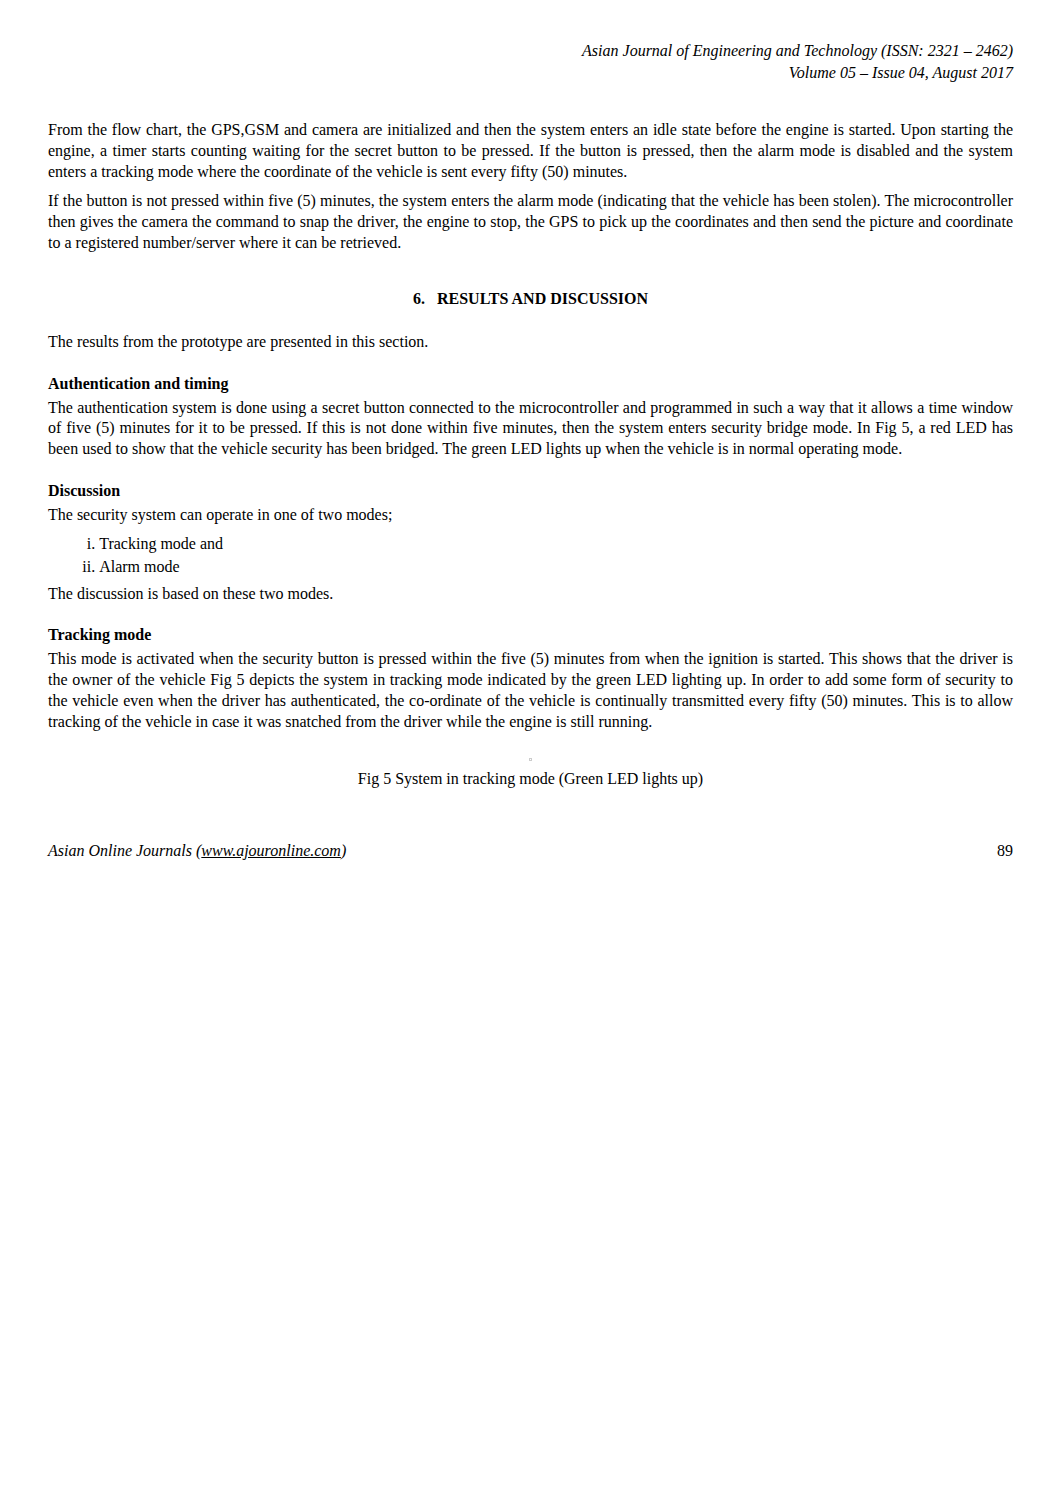Asian Journal of Engineering and Technology (ISSN: 2321 – 2462)
Volume 05 – Issue 04, August 2017
From the flow chart, the GPS,GSM and camera are initialized and then the system enters an idle state before the engine is started. Upon starting the engine, a timer starts counting waiting for the secret button to be pressed. If the button is pressed, then the alarm mode is disabled and the system enters a tracking mode where the coordinate of the vehicle is sent every fifty (50) minutes.
If the button is not pressed within five (5) minutes, the system enters the alarm mode (indicating that the vehicle has been stolen). The microcontroller then gives the camera the command to snap the driver, the engine to stop, the GPS to pick up the coordinates and then send the picture and coordinate to a registered number/server where it can be retrieved.
6. RESULTS AND DISCUSSION
The results from the prototype are presented in this section.
Authentication and timing
The authentication system is done using a secret button connected to the microcontroller and programmed in such a way that it allows a time window of five (5) minutes for it to be pressed. If this is not done within five minutes, then the system enters security bridge mode. In Fig 5, a red LED has been used to show that the vehicle security has been bridged. The green LED lights up when the vehicle is in normal operating mode.
Discussion
The security system can operate in one of two modes;
Tracking mode and
Alarm mode
The discussion is based on these two modes.
Tracking mode
This mode is activated when the security button is pressed within the five (5) minutes from when the ignition is started. This shows that the driver is the owner of the vehicle Fig 5 depicts the system in tracking mode indicated by the green LED lighting up. In order to add some form of security to the vehicle even when the driver has authenticated, the co-ordinate of the vehicle is continually transmitted every fifty (50) minutes. This is to allow tracking of the vehicle in case it was snatched from the driver while the engine is still running.
Fig 5 System in tracking mode (Green LED lights up)
Asian Online Journals (www.ajouronline.com) 89